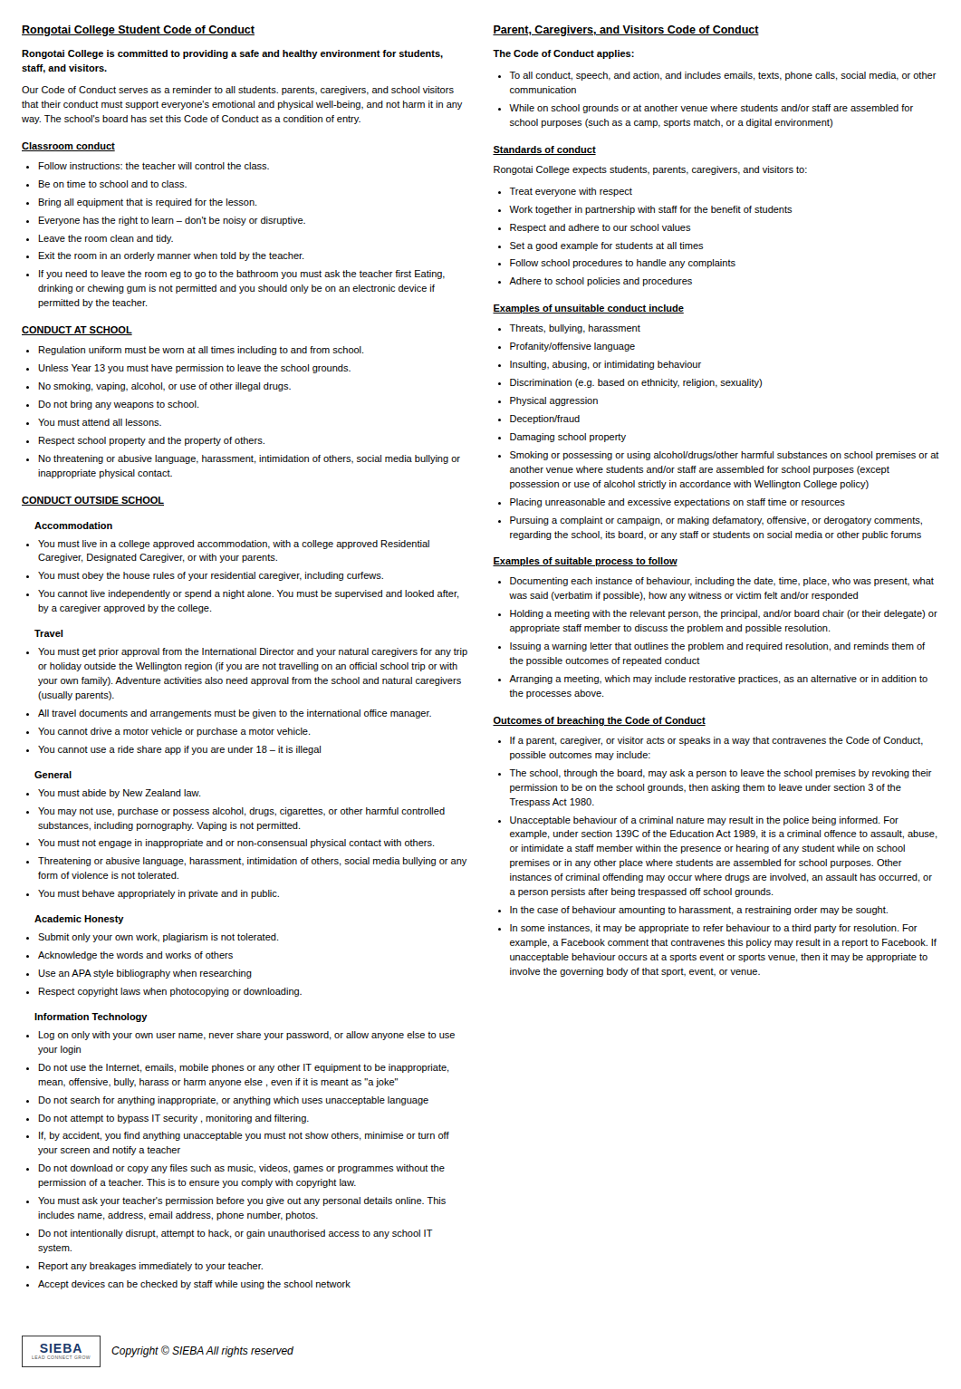Rongotai College Student Code of Conduct
Rongotai College is committed to providing a safe and healthy environment for students, staff, and visitors.
Our Code of Conduct serves as a reminder to all students. parents, caregivers, and school visitors that their conduct must support everyone's emotional and physical well-being, and not harm it in any way. The school's board has set this Code of Conduct as a condition of entry.
Classroom conduct
Follow instructions: the teacher will control the class.
Be on time to school and to class.
Bring all equipment that is required for the lesson.
Everyone has the right to learn – don't be noisy or disruptive.
Leave the room clean and tidy.
Exit the room in an orderly manner when told by the teacher.
If you need to leave the room eg to go to the bathroom you must ask the teacher first Eating, drinking or chewing gum is not permitted and you should only be on an electronic device if permitted by the teacher.
CONDUCT AT SCHOOL
Regulation uniform must be worn at all times including to and from school.
Unless Year 13 you must have permission to leave the school grounds.
No smoking, vaping, alcohol, or use of other illegal drugs.
Do not bring any weapons to school.
You must attend all lessons.
Respect school property and the property of others.
No threatening or abusive language, harassment, intimidation of others, social media bullying or inappropriate physical contact.
CONDUCT OUTSIDE SCHOOL
Accommodation
You must live in a college approved accommodation, with a college approved Residential Caregiver, Designated Caregiver, or with your parents.
You must obey the house rules of your residential caregiver, including curfews.
You cannot live independently or spend a night alone. You must be supervised and looked after, by a caregiver approved by the college.
Travel
You must get prior approval from the International Director and your natural caregivers for any trip or holiday outside the Wellington region (if you are not travelling on an official school trip or with your own family). Adventure activities also need approval from the school and natural caregivers (usually parents).
All travel documents and arrangements must be given to the international office manager.
You cannot drive a motor vehicle or purchase a motor vehicle.
You cannot use a ride share app if you are under 18 – it is illegal
General
You must abide by New Zealand law.
You may not use, purchase or possess alcohol, drugs, cigarettes, or other harmful controlled substances, including pornography. Vaping is not permitted.
You must not engage in inappropriate and or non-consensual physical contact with others.
Threatening or abusive language, harassment, intimidation of others, social media bullying or any form of violence is not tolerated.
You must behave appropriately in private and in public.
Academic Honesty
Submit only your own work, plagiarism is not tolerated.
Acknowledge the words and works of others
Use an APA style bibliography when researching
Respect copyright laws when photocopying or downloading.
Information Technology
Log on only with your own user name, never share your password, or allow anyone else to use your login
Do not use the Internet, emails, mobile phones or any other IT equipment to be inappropriate, mean, offensive, bully, harass or harm anyone else , even if it is meant as "a joke"
Do not search for anything inappropriate, or anything which uses unacceptable language
Do not attempt to bypass IT security , monitoring and filtering.
If, by accident, you find anything unacceptable you must not show others, minimise or turn off your screen and notify a teacher
Do not download or copy any files such as music, videos, games or programmes without the permission of a teacher. This is to ensure you comply with copyright law.
You must ask your teacher's permission before you give out any personal details online. This includes name, address, email address, phone number, photos.
Do not intentionally disrupt, attempt to hack, or gain unauthorised access to any school IT system.
Report any breakages immediately to your teacher.
Accept devices can be checked by staff while using the school network
Parent, Caregivers, and Visitors Code of Conduct
The Code of Conduct applies:
To all conduct, speech, and action, and includes emails, texts, phone calls, social media, or other communication
While on school grounds or at another venue where students and/or staff are assembled for school purposes (such as a camp, sports match, or a digital environment)
Standards of conduct
Rongotai College expects students, parents, caregivers, and visitors to:
Treat everyone with respect
Work together in partnership with staff for the benefit of students
Respect and adhere to our school values
Set a good example for students at all times
Follow school procedures to handle any complaints
Adhere to school policies and procedures
Examples of unsuitable conduct include
Threats, bullying, harassment
Profanity/offensive language
Insulting, abusing, or intimidating behaviour
Discrimination (e.g. based on ethnicity, religion, sexuality)
Physical aggression
Deception/fraud
Damaging school property
Smoking or possessing or using alcohol/drugs/other harmful substances on school premises or at another venue where students and/or staff are assembled for school purposes (except possession or use of alcohol strictly in accordance with Wellington College policy)
Placing unreasonable and excessive expectations on staff time or resources
Pursuing a complaint or campaign, or making defamatory, offensive, or derogatory comments, regarding the school, its board, or any staff or students on social media or other public forums
Examples of suitable process to follow
Documenting each instance of behaviour, including the date, time, place, who was present, what was said (verbatim if possible), how any witness or victim felt and/or responded
Holding a meeting with the relevant person, the principal, and/or board chair (or their delegate) or appropriate staff member to discuss the problem and possible resolution.
Issuing a warning letter that outlines the problem and required resolution, and reminds them of the possible outcomes of repeated conduct
Arranging a meeting, which may include restorative practices, as an alternative or in addition to the processes above.
Outcomes of breaching the Code of Conduct
If a parent, caregiver, or visitor acts or speaks in a way that contravenes the Code of Conduct, possible outcomes may include:
The school, through the board, may ask a person to leave the school premises by revoking their permission to be on the school grounds, then asking them to leave under section 3 of the Trespass Act 1980.
Unacceptable behaviour of a criminal nature may result in the police being informed. For example, under section 139C of the Education Act 1989, it is a criminal offence to assault, abuse, or intimidate a staff member within the presence or hearing of any student while on school premises or in any other place where students are assembled for school purposes. Other instances of criminal offending may occur where drugs are involved, an assault has occurred, or a person persists after being trespassed off school grounds.
In the case of behaviour amounting to harassment, a restraining order may be sought.
In some instances, it may be appropriate to refer behaviour to a third party for resolution. For example, a Facebook comment that contravenes this policy may result in a report to Facebook. If unacceptable behaviour occurs at a sports event or sports venue, then it may be appropriate to involve the governing body of that sport, event, or venue.
SIEBALEAD CONNECT GROW
Copyright © SIEBA All rights reserved